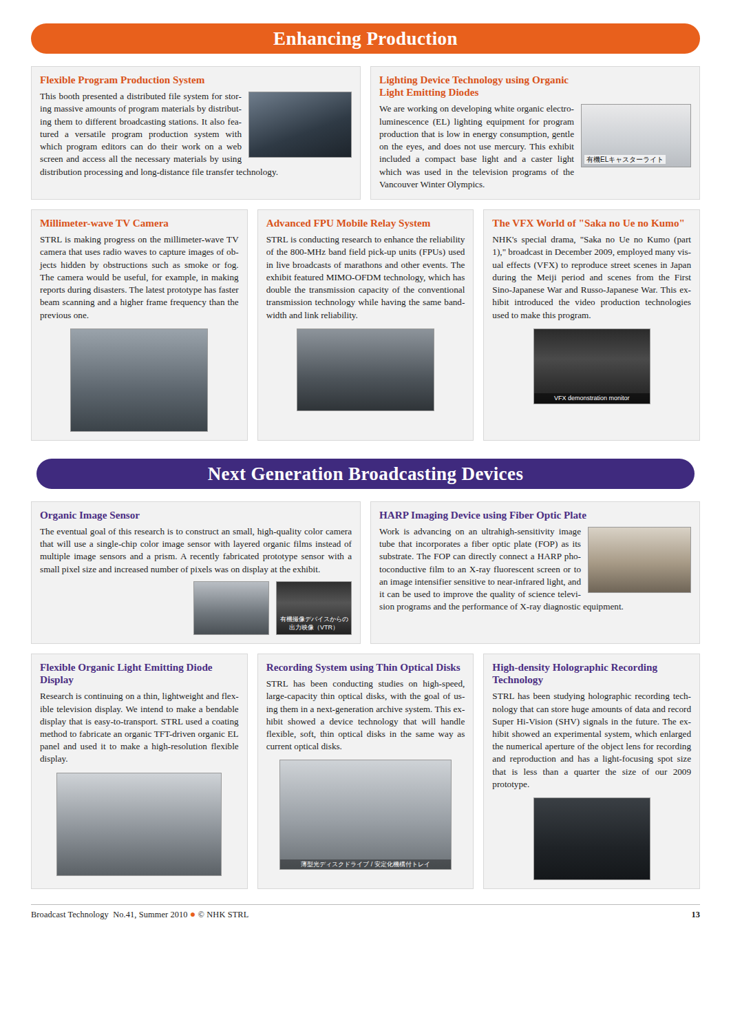Enhancing Production
Flexible Program Production System
This booth presented a distributed file system for storing massive amounts of program materials by distributing them to different broadcasting stations. It also featured a versatile program production system with which program editors can do their work on a web screen and access all the necessary materials by using distribution processing and long-distance file transfer technology.
Lighting Device Technology using Organic
Light Emitting Diodes
有機ELキャスターライト
We are working on developing white organic electroluminescence (EL) lighting equipment for program production that is low in energy consumption, gentle on the eyes, and does not use mercury. This exhibit included a compact base light and a caster light which was used in the television programs of the Vancouver Winter Olympics.
Millimeter-wave TV Camera
STRL is making progress on the millimeter-wave TV camera that uses radio waves to capture images of objects hidden by obstructions such as smoke or fog. The camera would be useful, for example, in making reports during disasters. The latest prototype has faster beam scanning and a higher frame frequency than the previous one.
Advanced FPU Mobile Relay System
STRL is conducting research to enhance the reliability of the 800-MHz band field pick-up units (FPUs) used in live broadcasts of marathons and other events. The exhibit featured MIMO-OFDM technology, which has double the transmission capacity of the conventional transmission technology while having the same bandwidth and link reliability.
The VFX World of "Saka no Ue no Kumo"
NHK's special drama, "Saka no Ue no Kumo (part 1)," broadcast in December 2009, employed many visual effects (VFX) to reproduce street scenes in Japan during the Meiji period and scenes from the First Sino-Japanese War and Russo-Japanese War. This exhibit introduced the video production technologies used to make this program.
VFX demonstration monitor
Next Generation Broadcasting Devices
Organic Image Sensor
The eventual goal of this research is to construct an small, high-quality color camera that will use a single-chip color image sensor with layered organic films instead of multiple image sensors and a prism. A recently fabricated prototype sensor with a small pixel size and increased number of pixels was on display at the exhibit.
有機撮像デバイスからの出力映像（VTR）
HARP Imaging Device using Fiber Optic Plate
Work is advancing on an ultrahigh-sensitivity image tube that incorporates a fiber optic plate (FOP) as its substrate. The FOP can directly connect a HARP photoconductive film to an X-ray fluorescent screen or to an image intensifier sensitive to near-infrared light, and it can be used to improve the quality of science television programs and the performance of X-ray diagnostic equipment.
Flexible Organic Light Emitting Diode Display
Research is continuing on a thin, lightweight and flexible television display. We intend to make a bendable display that is easy-to-transport. STRL used a coating method to fabricate an organic TFT-driven organic EL panel and used it to make a high-resolution flexible display.
Recording System using Thin Optical Disks
STRL has been conducting studies on high-speed, large-capacity thin optical disks, with the goal of using them in a next-generation archive system. This exhibit showed a device technology that will handle flexible, soft, thin optical disks in the same way as current optical disks.
薄型光ディスクドライブ / 安定化機構付トレイ
High-density Holographic Recording Technology
STRL has been studying holographic recording technology that can store huge amounts of data and record Super Hi-Vision (SHV) signals in the future. The exhibit showed an experimental system, which enlarged the numerical aperture of the object lens for recording and reproduction and has a light-focusing spot size that is less than a quarter the size of our 2009 prototype.
Broadcast Technology No.41, Summer 2010 ● © NHK STRL
13